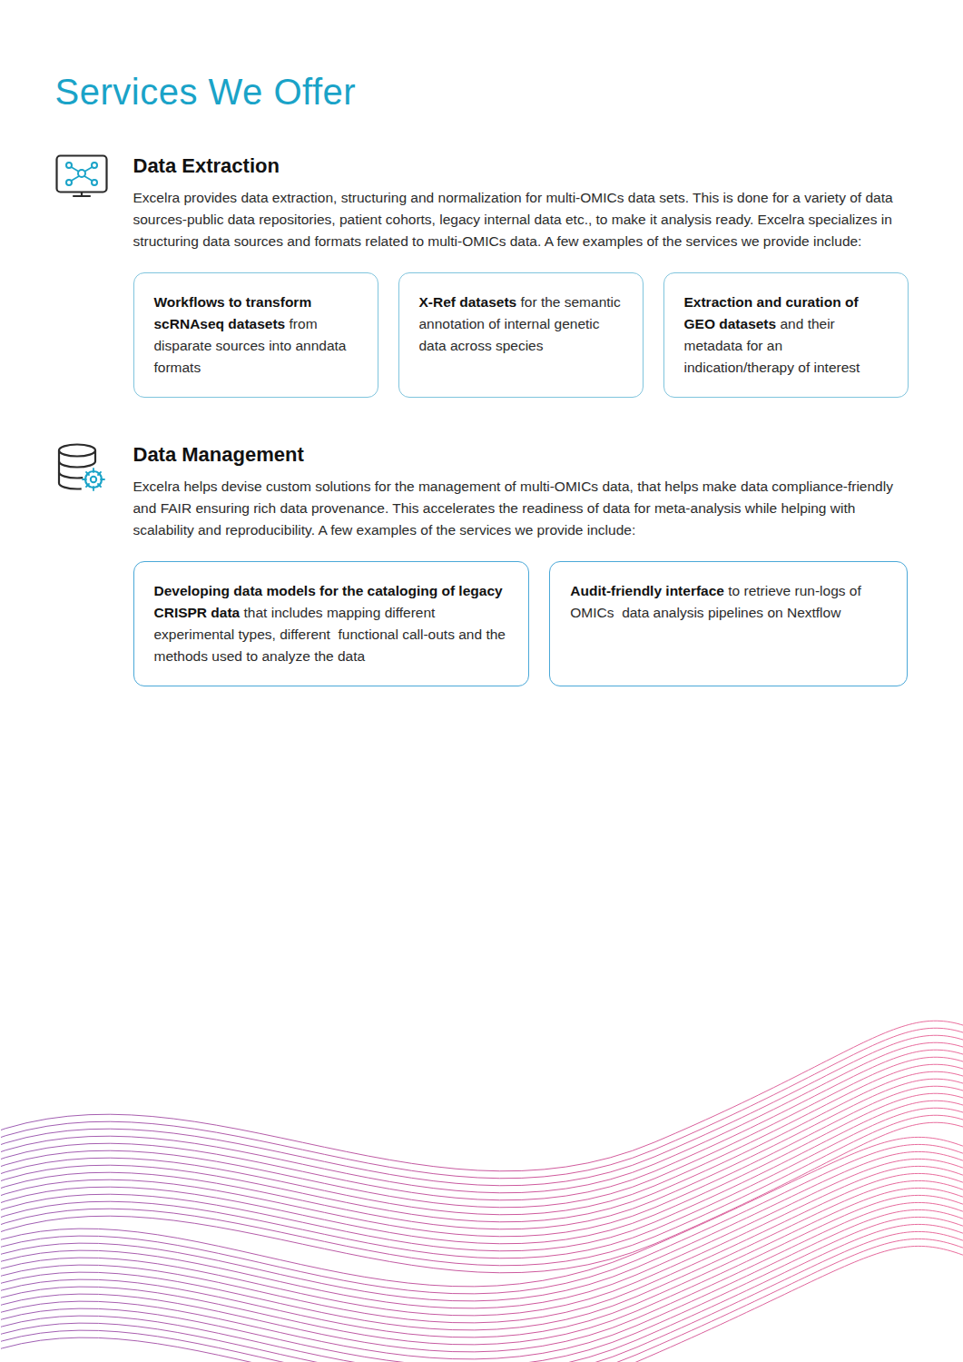Services We Offer
Data Extraction
Excelra provides data extraction, structuring and normalization for multi-OMICs data sets. This is done for a variety of data sources-public data repositories, patient cohorts, legacy internal data etc., to make it analysis ready. Excelra specializes in structuring data sources and formats related to multi-OMICs data. A few examples of the services we provide include:
Workflows to transform scRNAseq datasets from disparate sources into anndata formats
X-Ref datasets for the semantic annotation of internal genetic data across species
Extraction and curation of GEO datasets and their metadata for an indication/therapy of interest
Data Management
Excelra helps devise custom solutions for the management of multi-OMICs data, that helps make data compliance-friendly and FAIR ensuring rich data provenance. This accelerates the readiness of data for meta-analysis while helping with scalability and reproducibility. A few examples of the services we provide include:
Developing data models for the cataloging of legacy CRISPR data that includes mapping different experimental types, different functional call-outs and the methods used to analyze the data
Audit-friendly interface to retrieve run-logs of OMICs data analysis pipelines on Nextflow